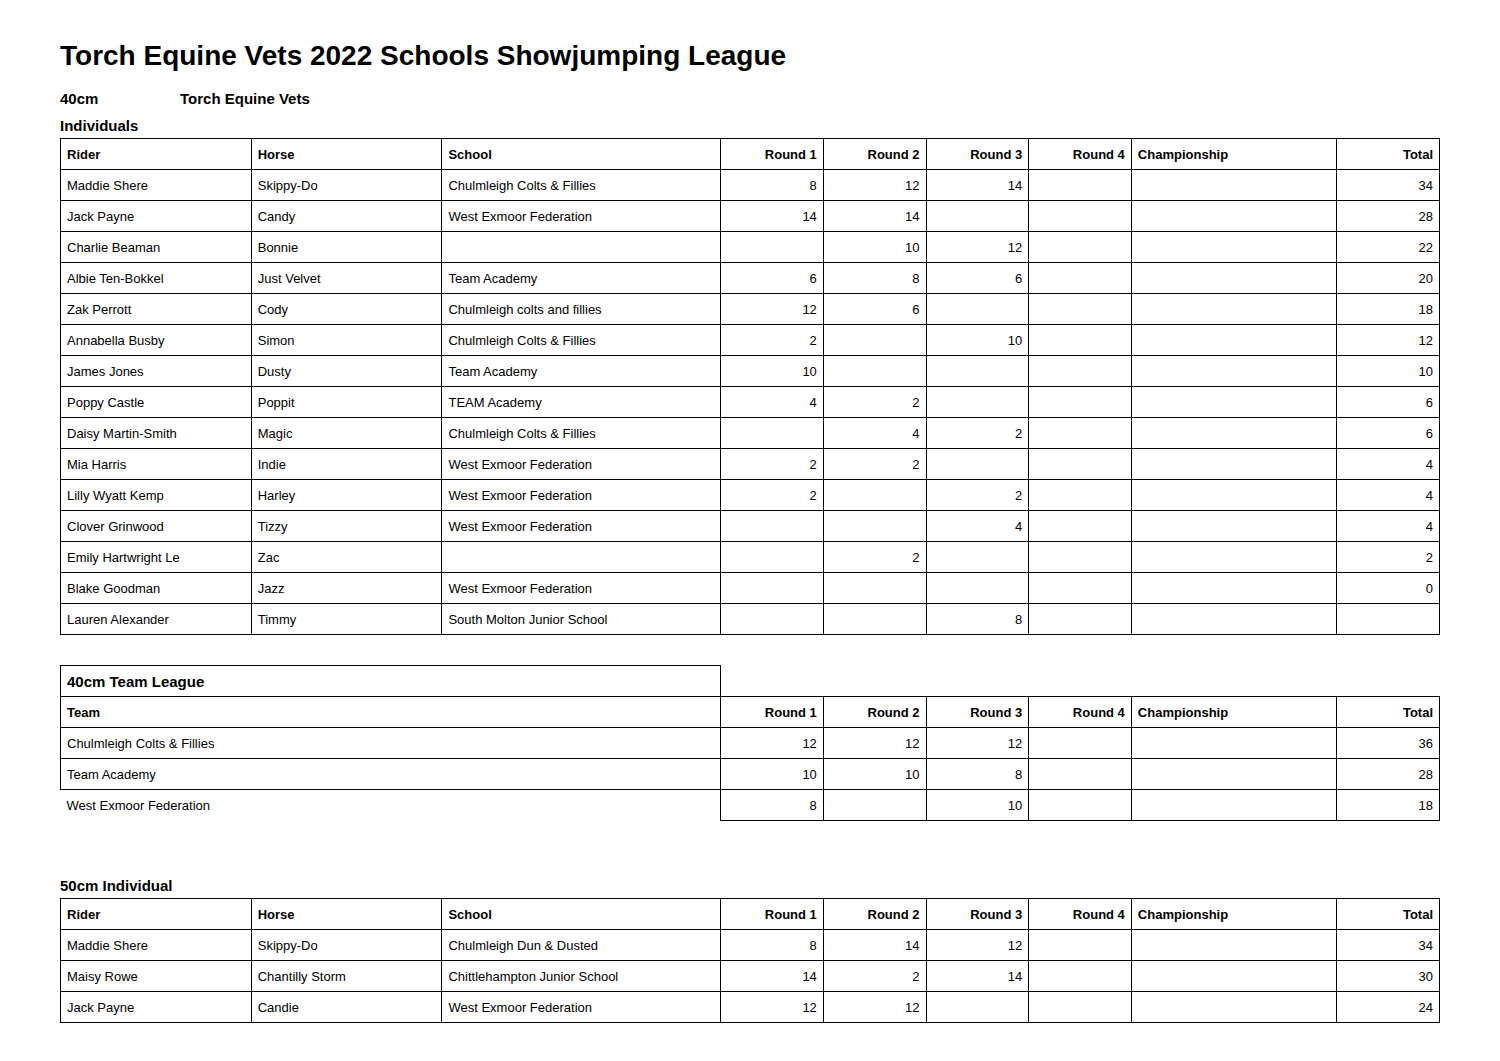Torch Equine Vets 2022 Schools Showjumping League
40cm Torch Equine Vets
Individuals
| Rider | Horse | School | Round 1 | Round 2 | Round 3 | Round 4 | Championship | Total |
| --- | --- | --- | --- | --- | --- | --- | --- | --- |
| Maddie Shere | Skippy-Do | Chulmleigh Colts & Fillies | 8 | 12 | 14 | | | 34 |
| Jack Payne | Candy | West Exmoor Federation | 14 | 14 | | | | 28 |
| Charlie Beaman | Bonnie | | | 10 | 12 | | | 22 |
| Albie Ten-Bokkel | Just Velvet | Team Academy | 6 | 8 | 6 | | | 20 |
| Zak Perrott | Cody | Chulmleigh colts and fillies | 12 | 6 | | | | 18 |
| Annabella Busby | Simon | Chulmleigh Colts & Fillies | 2 | | 10 | | | 12 |
| James Jones | Dusty | Team Academy | 10 | | | | | 10 |
| Poppy Castle | Poppit | TEAM Academy | 4 | 2 | | | | 6 |
| Daisy Martin-Smith | Magic | Chulmleigh Colts & Fillies | | 4 | 2 | | | 6 |
| Mia Harris | Indie | West Exmoor Federation | 2 | 2 | | | | 4 |
| Lilly Wyatt Kemp | Harley | West Exmoor Federation | 2 | | 2 | | | 4 |
| Clover Grinwood | Tizzy | West Exmoor Federation | | | 4 | | | 4 |
| Emily Hartwright Le | Zac | | | 2 | | | | 2 |
| Blake Goodman | Jazz | West Exmoor Federation | | | | | | 0 |
| Lauren Alexander | Timmy | South Molton Junior School | | | 8 | | | |
| 40cm Team League | | | | | | |
| Team | Round 1 | Round 2 | Round 3 | Round 4 | Championship | Total |
| Chulmleigh Colts & Fillies | | | 12 | 12 | 12 | | | 36 |
| Team Academy | | | 10 | 10 | 8 | | | 28 |
| West Exmoor Federation | | | 8 | | 10 | | | 18 |
50cm Individual
| Rider | Horse | School | Round 1 | Round 2 | Round 3 | Round 4 | Championship | Total |
| --- | --- | --- | --- | --- | --- | --- | --- | --- |
| Maddie Shere | Skippy-Do | Chulmleigh Dun & Dusted | 8 | 14 | 12 | | | 34 |
| Maisy Rowe | Chantilly Storm | Chittlehampton Junior School | 14 | 2 | 14 | | | 30 |
| Jack Payne | Candie | West Exmoor Federation | 12 | 12 | | | | 24 |